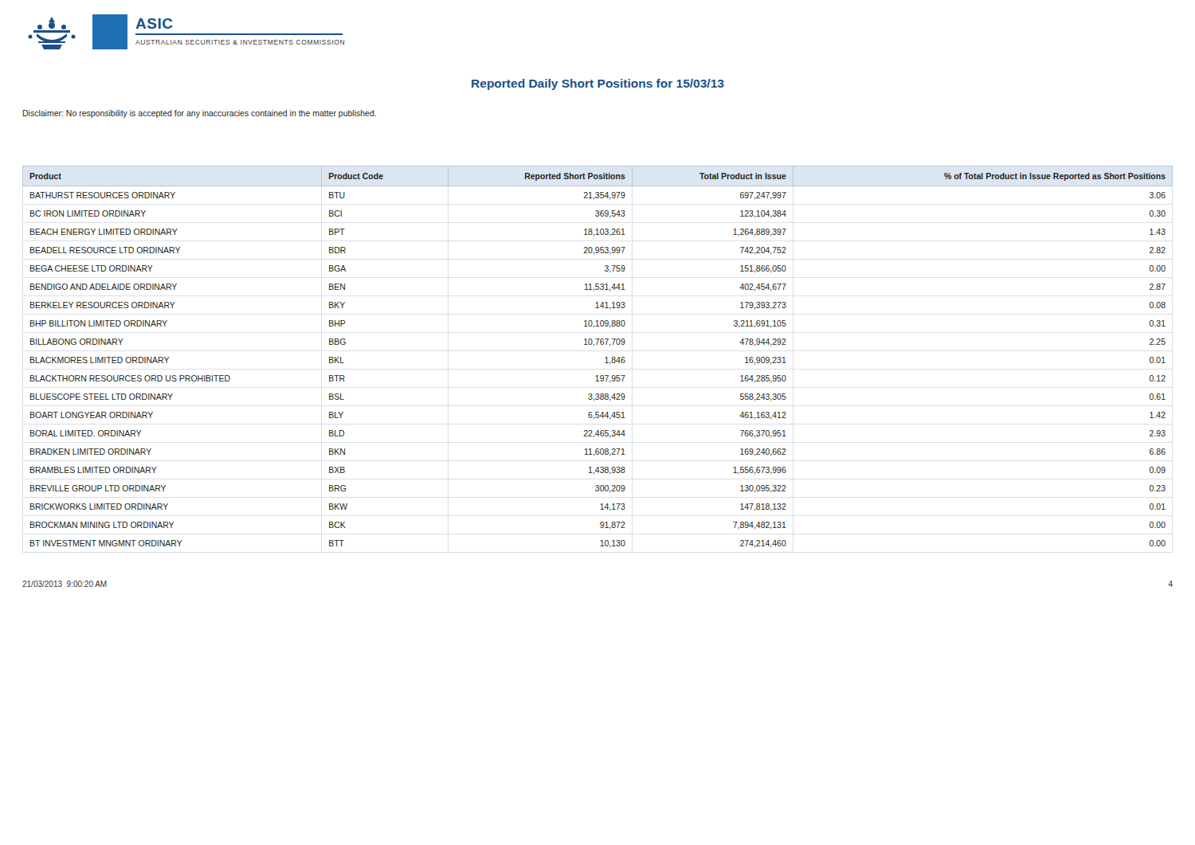ASIC
Australian Securities & Investments Commission
Reported Daily Short Positions for 15/03/13
Disclaimer: No responsibility is accepted for any inaccuracies contained in the matter published.
| Product | Product Code | Reported Short Positions | Total Product in Issue | % of Total Product in Issue Reported as Short Positions |
| --- | --- | --- | --- | --- |
| BATHURST RESOURCES ORDINARY | BTU | 21,354,979 | 697,247,997 | 3.06 |
| BC IRON LIMITED ORDINARY | BCI | 369,543 | 123,104,384 | 0.30 |
| BEACH ENERGY LIMITED ORDINARY | BPT | 18,103,261 | 1,264,889,397 | 1.43 |
| BEADELL RESOURCE LTD ORDINARY | BDR | 20,953,997 | 742,204,752 | 2.82 |
| BEGA CHEESE LTD ORDINARY | BGA | 3,759 | 151,866,050 | 0.00 |
| BENDIGO AND ADELAIDE ORDINARY | BEN | 11,531,441 | 402,454,677 | 2.87 |
| BERKELEY RESOURCES ORDINARY | BKY | 141,193 | 179,393,273 | 0.08 |
| BHP BILLITON LIMITED ORDINARY | BHP | 10,109,880 | 3,211,691,105 | 0.31 |
| BILLABONG ORDINARY | BBG | 10,767,709 | 478,944,292 | 2.25 |
| BLACKMORES LIMITED ORDINARY | BKL | 1,846 | 16,909,231 | 0.01 |
| BLACKTHORN RESOURCES ORD US PROHIBITED | BTR | 197,957 | 164,285,950 | 0.12 |
| BLUESCOPE STEEL LTD ORDINARY | BSL | 3,388,429 | 558,243,305 | 0.61 |
| BOART LONGYEAR ORDINARY | BLY | 6,544,451 | 461,163,412 | 1.42 |
| BORAL LIMITED. ORDINARY | BLD | 22,465,344 | 766,370,951 | 2.93 |
| BRADKEN LIMITED ORDINARY | BKN | 11,608,271 | 169,240,662 | 6.86 |
| BRAMBLES LIMITED ORDINARY | BXB | 1,438,938 | 1,556,673,996 | 0.09 |
| BREVILLE GROUP LTD ORDINARY | BRG | 300,209 | 130,095,322 | 0.23 |
| BRICKWORKS LIMITED ORDINARY | BKW | 14,173 | 147,818,132 | 0.01 |
| BROCKMAN MINING LTD ORDINARY | BCK | 91,872 | 7,894,482,131 | 0.00 |
| BT INVESTMENT MNGMNT ORDINARY | BTT | 10,130 | 274,214,460 | 0.00 |
21/03/2013 9:00:20 AM
4